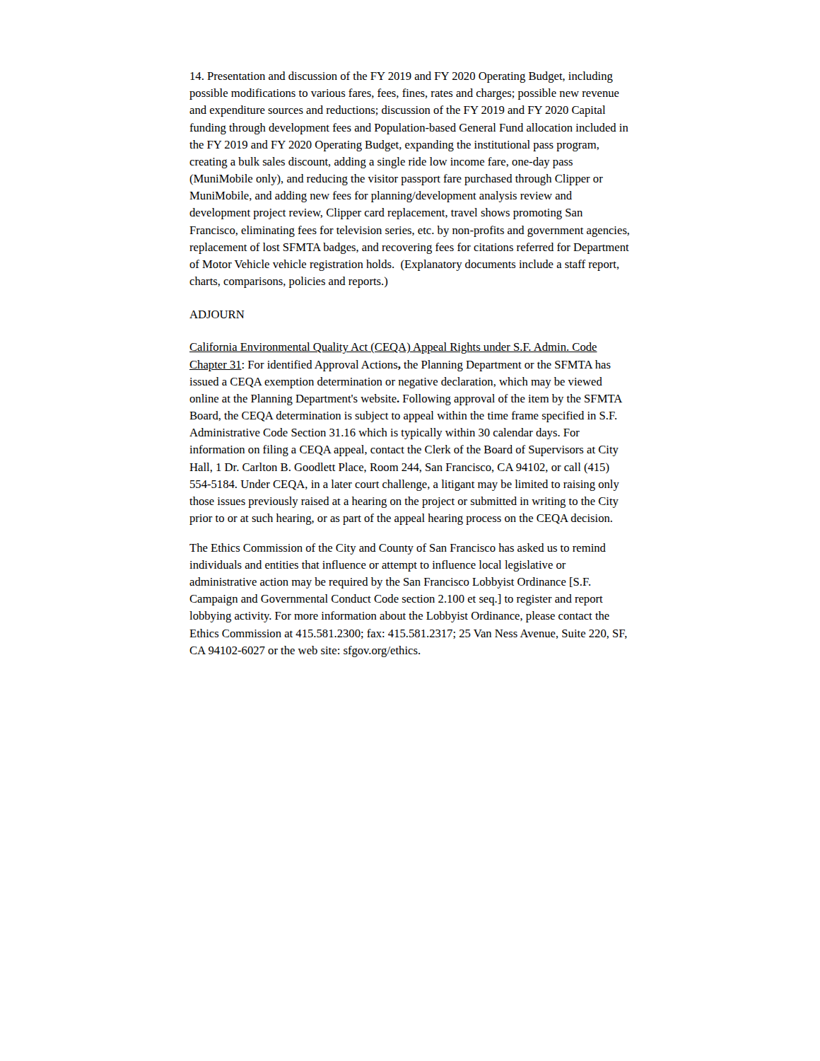14. Presentation and discussion of the FY 2019 and FY 2020 Operating Budget, including possible modifications to various fares, fees, fines, rates and charges; possible new revenue and expenditure sources and reductions; discussion of the FY 2019 and FY 2020 Capital funding through development fees and Population-based General Fund allocation included in the FY 2019 and FY 2020 Operating Budget, expanding the institutional pass program, creating a bulk sales discount, adding a single ride low income fare, one-day pass (MuniMobile only), and reducing the visitor passport fare purchased through Clipper or MuniMobile, and adding new fees for planning/development analysis review and development project review, Clipper card replacement, travel shows promoting San Francisco, eliminating fees for television series, etc. by non-profits and government agencies, replacement of lost SFMTA badges, and recovering fees for citations referred for Department of Motor Vehicle vehicle registration holds. (Explanatory documents include a staff report, charts, comparisons, policies and reports.)
ADJOURN
California Environmental Quality Act (CEQA) Appeal Rights under S.F. Admin. Code Chapter 31: For identified Approval Actions, the Planning Department or the SFMTA has issued a CEQA exemption determination or negative declaration, which may be viewed online at the Planning Department's website. Following approval of the item by the SFMTA Board, the CEQA determination is subject to appeal within the time frame specified in S.F. Administrative Code Section 31.16 which is typically within 30 calendar days. For information on filing a CEQA appeal, contact the Clerk of the Board of Supervisors at City Hall, 1 Dr. Carlton B. Goodlett Place, Room 244, San Francisco, CA 94102, or call (415) 554-5184. Under CEQA, in a later court challenge, a litigant may be limited to raising only those issues previously raised at a hearing on the project or submitted in writing to the City prior to or at such hearing, or as part of the appeal hearing process on the CEQA decision.
The Ethics Commission of the City and County of San Francisco has asked us to remind individuals and entities that influence or attempt to influence local legislative or administrative action may be required by the San Francisco Lobbyist Ordinance [S.F. Campaign and Governmental Conduct Code section 2.100 et seq.] to register and report lobbying activity. For more information about the Lobbyist Ordinance, please contact the Ethics Commission at 415.581.2300; fax: 415.581.2317; 25 Van Ness Avenue, Suite 220, SF, CA 94102-6027 or the web site: sfgov.org/ethics.